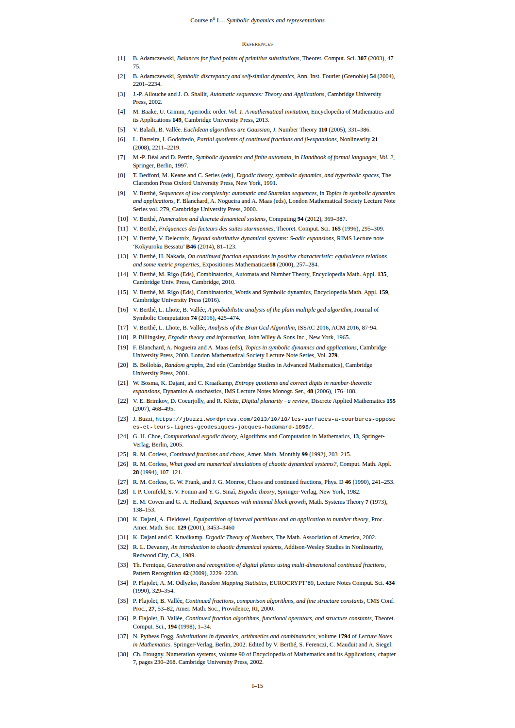Course no I— Symbolic dynamics and representations
References
B. Adamczewski, Balances for fixed points of primitive substitutions, Theoret. Comput. Sci. 307 (2003), 47–75.
B. Adamczewski, Symbolic discrepancy and self-similar dynamics, Ann. Inst. Fourier (Grenoble) 54 (2004), 2201–2234.
J.-P. Allouche and J. O. Shallit, Automatic sequences: Theory and Applications, Cambridge University Press, 2002.
M. Baake, U. Grimm, Aperiodic order. Vol. 1. A mathematical invitation, Encyclopedia of Mathematics and its Applications 149, Cambridge University Press, 2013.
V. Baladi, B. Vallée. Euclidean algorithms are Gaussian, J. Number Theory 110 (2005), 331–386.
L. Barreira, I. Godofredo, Partial quotients of continued fractions and β-expansions, Nonlinearity 21 (2008), 2211–2219.
M.-P. Béal and D. Perrin, Symbolic dynamics and finite automata, in Handbook of formal languages, Vol. 2, Springer, Berlin, 1997.
T. Bedford, M. Keane and C. Series (eds), Ergodic theory, symbolic dynamics, and hyperbolic spaces, The Clarendon Press Oxford University Press, New York, 1991.
V. Berthé, Sequences of low complexity: automatic and Sturmian sequences, in Topics in symbolic dynamics and applications, F. Blanchard, A. Nogueira and A. Maas (eds), London Mathematical Society Lecture Note Series vol. 279, Cambridge University Press, 2000.
V. Berthé, Numeration and discrete dynamical systems, Computing 94 (2012), 369–387.
V. Berthé, Fréquences des facteurs des suites sturmiennes, Theoret. Comput. Sci. 165 (1996), 295–309.
V. Berthé, V. Delecroix, Beyond substitutive dynamical systems: S-adic expansions, RIMS Lecture note ‘Kokyuroku Bessatu’ B46 (2014), 81–123.
V. Berthé, H. Nakada, On continued fraction expansions in positive characteristic: equivalence relations and some metric properties, Expositiones Mathematicae18 (2000), 257–284.
V. Berthé, M. Rigo (Eds), Combinatorics, Automata and Number Theory, Encyclopedia Math. Appl. 135, Cambridge Univ. Press, Cambridge, 2010.
V. Berthé, M. Rigo (Eds), Combinatorics, Words and Symbolic dynamics, Encyclopedia Math. Appl. 159, Cambridge University Press (2016).
V. Berthé, L. Lhote, B. Vallée, A probabilistic analysis of the plain multiple gcd algorithm, Journal of Symbolic Computation 74 (2016), 425–474.
V. Berthé, L. Lhote, B. Vallée, Analysis of the Brun Gcd Algorithm, ISSAC 2016, ACM 2016, 87-94.
P. Billingsley, Ergodic theory and information, John Wiley & Sons Inc., New York, 1965.
F. Blanchard, A. Nogueira and A. Maas (eds), Topics in symbolic dynamics and applications, Cambridge University Press, 2000. London Mathematical Society Lecture Note Series, Vol. 279.
B. Bollobás, Random graphs, 2nd edn (Cambridge Studies in Advanced Mathematics), Cambridge University Press, 2001.
W. Bosma, K. Dajani, and C. Kraaikamp, Entropy quotients and correct digits in number-theoretic expansions, Dynamics & stochastics, IMS Lecture Notes Monogr. Ser., 48 (2006), 176–188.
V. E. Brimkov, D. Coeurjolly, and R. Klette, Digital planarity - a review, Discrete Applied Mathematics 155 (2007), 468–495.
J. Buzzi, https://jbuzzi.wordpress.com/2013/10/18/les-surfaces-a-courbures-opposees-et-leurs-lignes-geodesiques-jacques-hadamard-1898/.
G. H. Choe, Computational ergodic theory, Algorithms and Computation in Mathematics, 13, Springer-Verlag, Berlin, 2005.
R. M. Corless, Continued fractions and chaos, Amer. Math. Monthly 99 (1992), 203–215.
R. M. Corless, What good are numerical simulations of chaotic dynamical systems?, Comput. Math. Appl. 28 (1994), 107–121.
R. M. Corless, G. W. Frank, and J. G. Monroe, Chaos and continued fractions, Phys. D 46 (1990), 241–253.
I. P. Cornfeld, S. V. Fomin and Y. G. Sinaĭ, Ergodic theory, Springer-Verlag, New York, 1982.
E. M. Coven and G. A. Hedlund, Sequences with minimal block growth, Math. Systems Theory 7 (1973), 138–153.
K. Dajani, A. Fieldsteel, Equipartition of interval partitions and an application to number theory, Proc. Amer. Math. Soc. 129 (2001), 3453–3460
K. Dajani and C. Kraaikamp. Ergodic Theory of Numbers, The Math. Association of America, 2002.
R. L. Devaney, An introduction to chaotic dynamical systems, Addison-Wesley Studies in Nonlinearity, Redwood City, CA, 1989.
Th. Fernique, Generation and recognition of digital planes using multi-dimensional continued fractions, Pattern Recognition 42 (2009), 2229–2238.
P. Flajolet, A. M. Odlyzko, Random Mapping Statistics, EUROCRYPT’89, Lecture Notes Comput. Sci. 434 (1990), 329–354.
P. Flajolet, B. Vallée, Continued fractions, comparison algorithms, and fine structure constants, CMS Conf. Proc., 27, 53–82, Amer. Math. Soc., Providence, RI, 2000.
P. Flajolet, B. Vallée, Continued fraction algorithms, functional operators, and structure constants, Theoret. Comput. Sci., 194 (1998), 1–34.
N. Pytheas Fogg. Substitutions in dynamics, arithmetics and combinatorics, volume 1794 of Lecture Notes in Mathematics. Springer-Verlag, Berlin, 2002. Edited by V. Berthé, S. Ferenczi, C. Mauduit and A. Siegel.
Ch. Frougny. Numeration systems, volume 90 of Encyclopedia of Mathematics and its Applications, chapter 7, pages 230–268. Cambridge University Press, 2002.
I–15